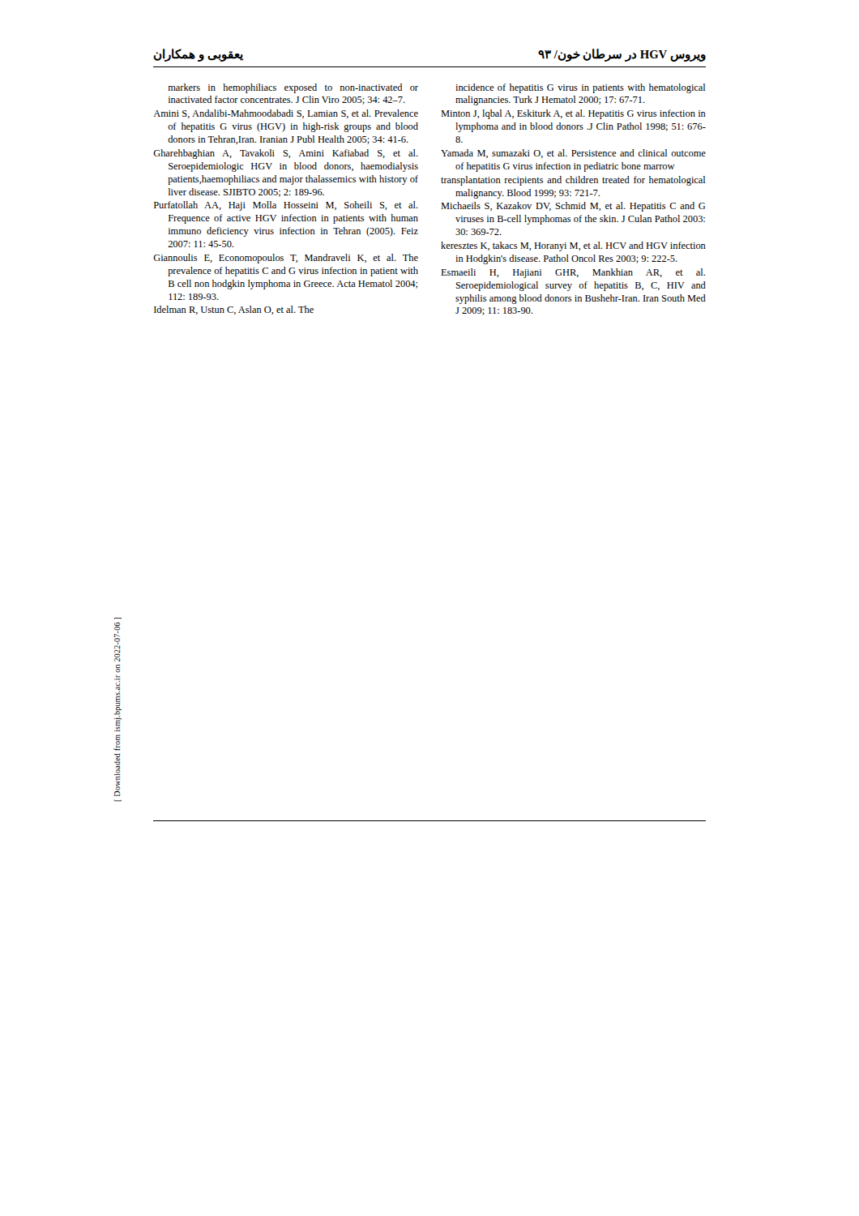ویروس HGV در سرطان خون/ ۹۳ یعقوبی و همکاران
markers in hemophiliacs exposed to non-inactivated or inactivated factor concentrates. J Clin Viro 2005; 34: 42–7.
Amini S, Andalibi-Mahmoodabadi S, Lamian S, et al. Prevalence of hepatitis G virus (HGV) in high-risk groups and blood donors in Tehran,Iran. Iranian J Publ Health 2005; 34: 41-6.
Gharehbaghian A, Tavakoli S, Amini Kafiabad S, et al. Seroepidemiologic HGV in blood donors, haemodialysis patients,haemophiliacs and major thalassemics with history of liver disease. SJIBTO 2005; 2: 189-96.
Purfatollah AA, Haji Molla Hosseini M, Soheili S, et al. Frequence of active HGV infection in patients with human immuno deficiency virus infection in Tehran (2005). Feiz 2007: 11: 45-50.
Giannoulis E, Economopoulos T, Mandraveli K, et al. The prevalence of hepatitis C and G virus infection in patient with B cell non hodgkin lymphoma in Greece. Acta Hematol 2004; 112: 189-93.
Idelman R, Ustun C, Aslan O, et al. The
incidence of hepatitis G virus in patients with hematological malignancies. Turk J Hematol 2000; 17: 67-71.
Minton J, lqbal A, Eskiturk A, et al. Hepatitis G virus infection in lymphoma and in blood donors .J Clin Pathol 1998; 51: 676-8.
Yamada M, sumazaki O, et al. Persistence and clinical outcome of hepatitis G virus infection in pediatric bone marrow
transplantation recipients and children treated for hematological malignancy. Blood 1999; 93: 721-7.
Michaeils S, Kazakov DV, Schmid M, et al. Hepatitis C and G viruses in B-cell lymphomas of the skin. J Culan Pathol 2003: 30: 369-72.
keresztes K, takacs M, Horanyi M, et al. HCV and HGV infection in Hodgkin's disease. Pathol Oncol Res 2003; 9: 222-5.
Esmaeili H, Hajiani GHR, Mankhian AR, et al. Seroepidemiological survey of hepatitis B, C, HIV and syphilis among blood donors in Bushehr-Iran. Iran South Med J 2009; 11: 183-90.
[ Downloaded from ismj.bpums.ac.ir on 2022-07-06 ]